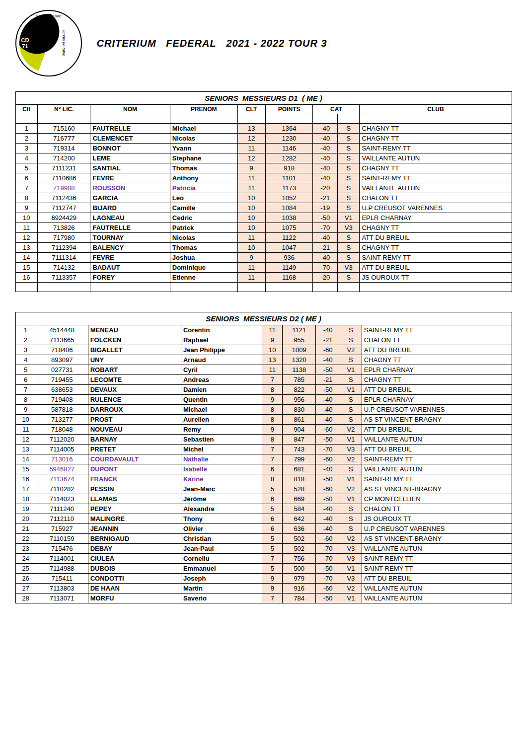Saône et Loire
CD
71
tennis de table
CRITERIUM FEDERAL 2021 - 2022 TOUR 3
SENIORS MESSIEURS D1 ( ME )
| Clt | N° LIC. | NOM | PRENOM | CLT | POINTS | CAT | CLUB |
| --- | --- | --- | --- | --- | --- | --- | --- |
| 1 | 715160 | FAUTRELLE | Michael | 13 | 1364 | -40 | S | CHAGNY TT |
| 2 | 716777 | CLEMENCET | Nicolas | 12 | 1230 | -40 | S | CHAGNY TT |
| 3 | 719314 | BONNOT | Yvann | 11 | 1146 | -40 | S | SAINT-REMY TT |
| 4 | 714200 | LEME | Stephane | 12 | 1282 | -40 | S | VAILLANTE AUTUN |
| 5 | 7111231 | SANTIAL | Thomas | 9 | 918 | -40 | S | CHAGNY TT |
| 6 | 7110686 | FEVRE | Anthony | 11 | 1101 | -40 | S | SAINT-REMY TT |
| 7 | 719908 | ROUSSON | Patricia | 11 | 1173 | -20 | S | VAILLANTE AUTUN |
| 8 | 7112436 | GARCIA | Leo | 10 | 1052 | -21 | S | CHALON TT |
| 9 | 7112747 | BIJARD | Camille | 10 | 1084 | -19 | S | U.P CREUSOT VARENNES |
| 10 | 6924429 | LAGNEAU | Cedric | 10 | 1038 | -50 | V1 | EPLR CHARNAY |
| 11 | 713826 | FAUTRELLE | Patrick | 10 | 1075 | -70 | V3 | CHAGNY TT |
| 12 | 717980 | TOURNAY | Nicolas | 11 | 1122 | -40 | S | ATT DU BREUIL |
| 13 | 7112394 | BALENCY | Thomas | 10 | 1047 | -21 | S | CHAGNY TT |
| 14 | 7111314 | FEVRE | Joshua | 9 | 936 | -40 | S | SAINT-REMY TT |
| 15 | 714132 | BADAUT | Dominique | 11 | 1149 | -70 | V3 | ATT DU BREUIL |
| 16 | 7113357 | FOREY | Etienne | 11 | 1168 | -20 | S | JS OUROUX TT |
SENIORS MESSIEURS D2 ( ME )
| 1 | 4514448 | MENEAU | Corentin | 11 | 1121 | -40 | S | SAINT-REMY TT |
| 2 | 7113665 | FOLCKEN | Raphael | 9 | 955 | -21 | S | CHALON TT |
| 3 | 718406 | BIGALLET | Jean Philippe | 10 | 1009 | -60 | V2 | ATT DU BREUIL |
| 4 | 893097 | UNY | Arnaud | 13 | 1320 | -40 | S | CHAGNY TT |
| 5 | 027731 | ROBART | Cyril | 11 | 1138 | -50 | V1 | EPLR CHARNAY |
| 6 | 719455 | LECOMTE | Andreas | 7 | 785 | -21 | S | CHAGNY TT |
| 7 | 638653 | DEVAUX | Damien | 8 | 822 | -50 | V1 | ATT DU BREUIL |
| 8 | 719408 | RULENCE | Quentin | 9 | 956 | -40 | S | EPLR CHARNAY |
| 9 | 587818 | DARROUX | Michael | 8 | 830 | -40 | S | U.P CREUSOT VARENNES |
| 10 | 713277 | PROST | Aurelien | 8 | 861 | -40 | S | AS ST VINCENT-BRAGNY |
| 11 | 718048 | NOUVEAU | Remy | 9 | 904 | -60 | V2 | ATT DU BREUIL |
| 12 | 7112020 | BARNAY | Sebastien | 8 | 847 | -50 | V1 | VAILLANTE AUTUN |
| 13 | 7114005 | PRETET | Michel | 7 | 743 | -70 | V3 | ATT DU BREUIL |
| 14 | 713016 | COURDAVAULT | Nathalie | 7 | 799 | -60 | V2 | SAINT-REMY TT |
| 15 | 5946827 | DUPONT | Isabelle | 6 | 681 | -40 | S | VAILLANTE AUTUN |
| 16 | 7113674 | FRANCK | Karine | 8 | 818 | -50 | V1 | SAINT-REMY TT |
| 17 | 7110282 | PESSIN | Jean-Marc | 5 | 528 | -60 | V2 | AS ST VINCENT-BRAGNY |
| 18 | 7114023 | LLAMAS | Jérôme | 6 | 669 | -50 | V1 | CP MONTCELLIEN |
| 19 | 7111240 | PEPEY | Alexandre | 5 | 584 | -40 | S | CHALON TT |
| 20 | 7112110 | MALINGRE | Thony | 6 | 642 | -40 | S | JS OUROUX TT |
| 21 | 715927 | JEANNIN | Olivier | 6 | 636 | -40 | S | U.P CREUSOT VARENNES |
| 22 | 7110159 | BERNIGAUD | Christian | 5 | 502 | -60 | V2 | AS ST VINCENT-BRAGNY |
| 23 | 715476 | DEBAY | Jean-Paul | 5 | 502 | -70 | V3 | VAILLANTE AUTUN |
| 24 | 7114001 | CIULEA | Corneliu | 7 | 756 | -70 | V3 | SAINT-REMY TT |
| 25 | 7114988 | DUBOIS | Emmanuel | 5 | 500 | -50 | V1 | SAINT-REMY TT |
| 26 | 715411 | CONDOTTI | Joseph | 9 | 979 | -70 | V3 | ATT DU BREUIL |
| 27 | 7113803 | DE HAAN | Martin | 9 | 916 | -60 | V2 | VAILLANTE AUTUN |
| 28 | 7113071 | MORFU | Saverio | 7 | 784 | -50 | V1 | VAILLANTE AUTUN |